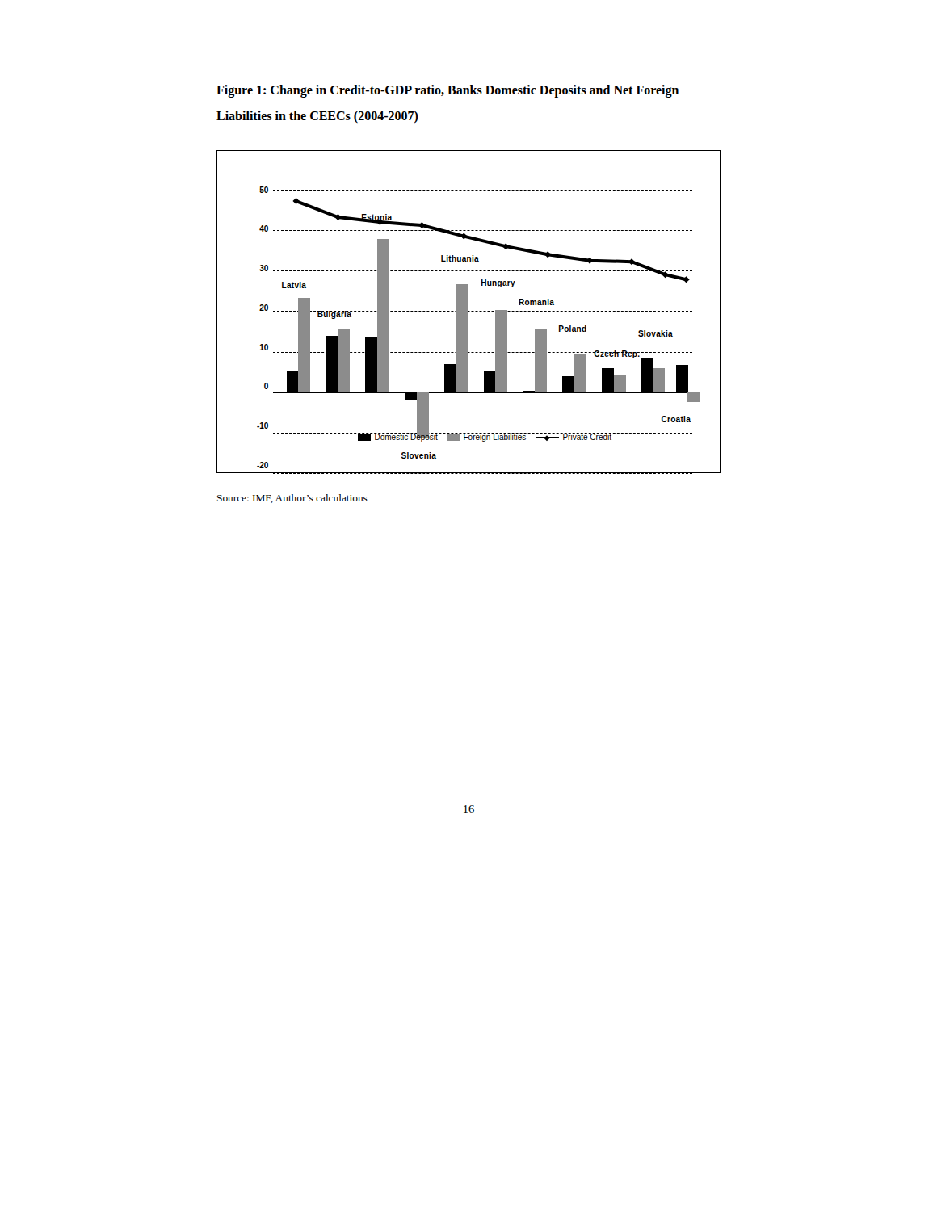Figure 1: Change in Credit-to-GDP ratio, Banks Domestic Deposits and Net Foreign Liabilities in the CEECs (2004-2007)
50 40 30 20 10 0 -10 -20
Latvia
Bulgaria
Estonia
Slovenia
Lithuania
Hungary
Romania
Poland
Czech Rep.
Slovakia
Croatia
Domestic Deposit Foreign Liabilities Private Credit
Source: IMF, Author’s calculations
16